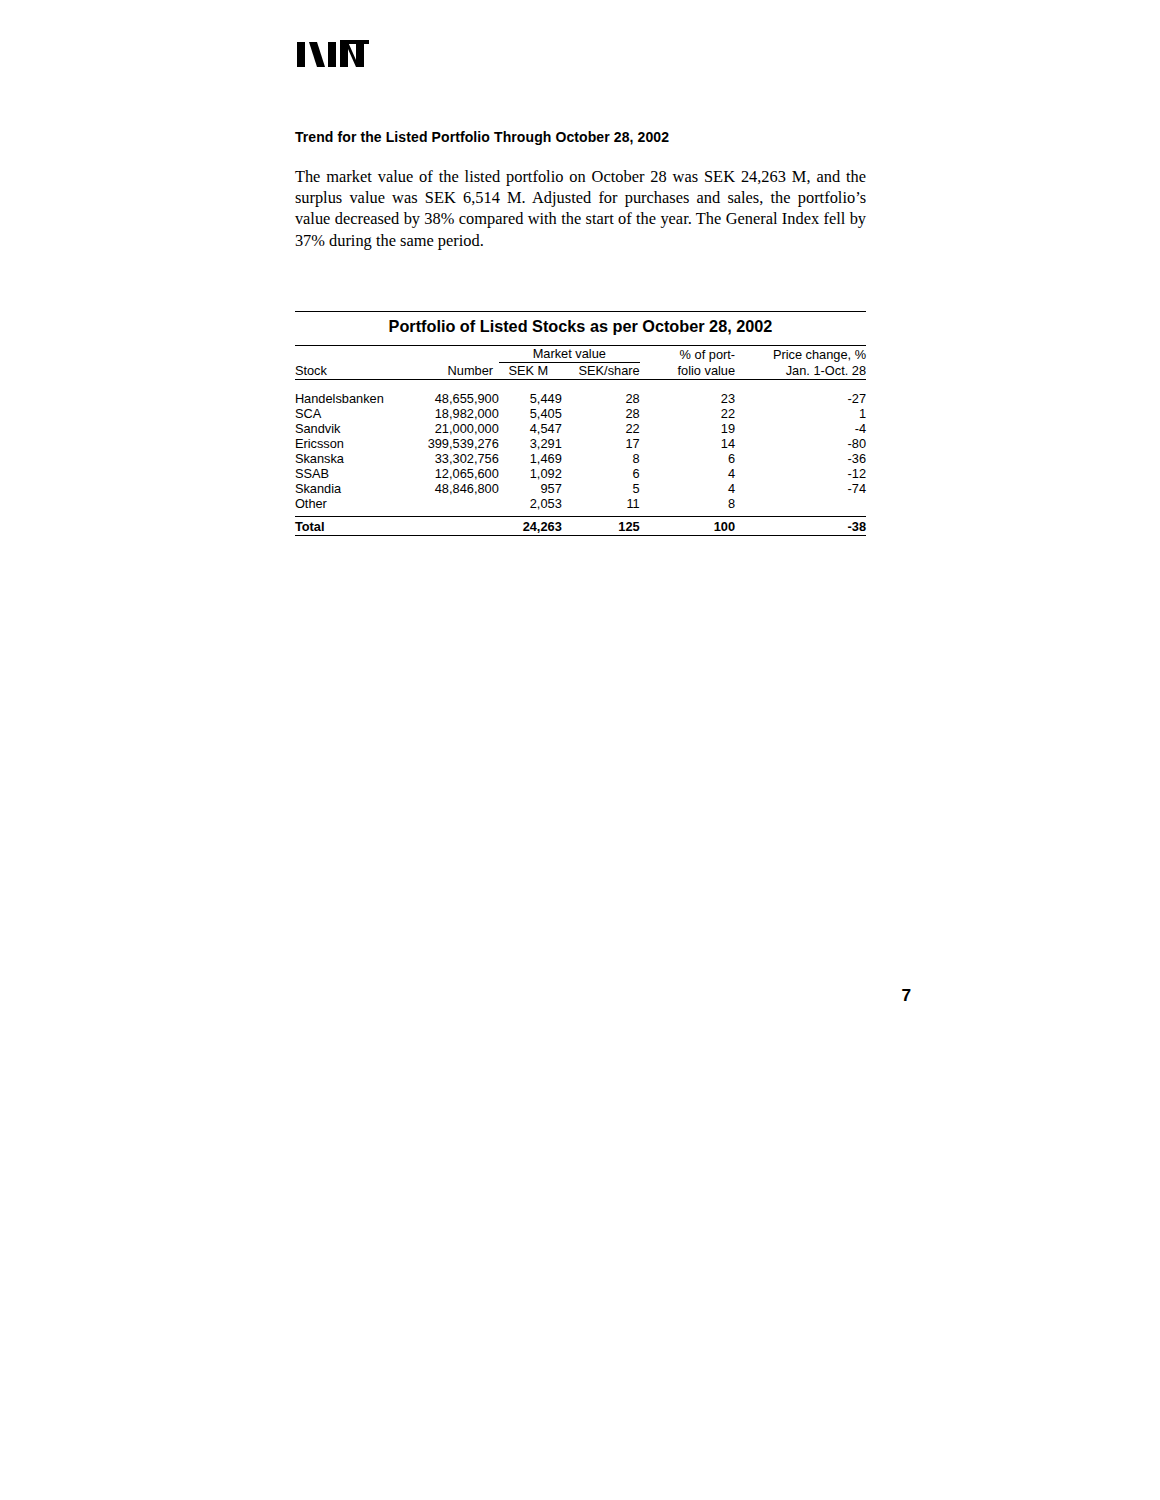Trend for the Listed Portfolio Through October 28, 2002
The market value of the listed portfolio on October 28 was SEK 24,263 M, and the surplus value was SEK 6,514 M. Adjusted for purchases and sales, the portfolio’s value decreased by 38% compared with the start of the year. The General Index fell by 37% during the same period.
Portfolio of Listed Stocks as per October 28, 2002
| | | Market value | % of port- | Price change, % |
| --- | --- | --- | --- | --- |
| Stock | Number | SEK M | SEK/share | folio value | Jan. 1-Oct. 28 |
| Handelsbanken | 48,655,900 | 5,449 | 28 | 23 | -27 |
| SCA | 18,982,000 | 5,405 | 28 | 22 | 1 |
| Sandvik | 21,000,000 | 4,547 | 22 | 19 | -4 |
| Ericsson | 399,539,276 | 3,291 | 17 | 14 | -80 |
| Skanska | 33,302,756 | 1,469 | 8 | 6 | -36 |
| SSAB | 12,065,600 | 1,092 | 6 | 4 | -12 |
| Skandia | 48,846,800 | 957 | 5 | 4 | -74 |
| Other | | 2,053 | 11 | 8 | |
| Total | | 24,263 | 125 | 100 | -38 |
7